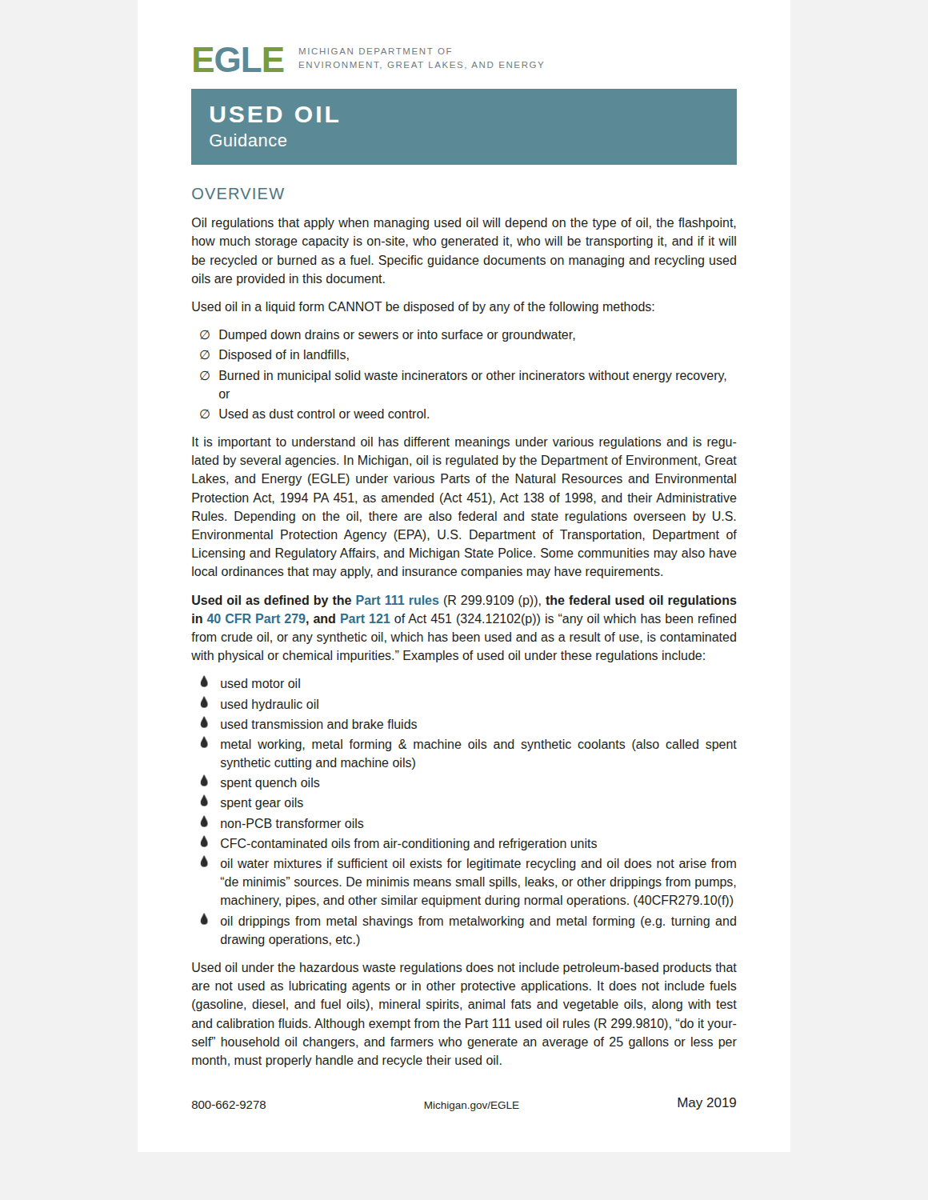EGLE
Michigan Department of
Environment, Great Lakes, and Energy
USED OIL
Guidance
OVERVIEW
Oil regulations that apply when managing used oil will depend on the type of oil, the flashpoint, how much storage capacity is on-site, who generated it, who will be transporting it, and if it will be recycled or burned as a fuel. Specific guidance documents on managing and recycling used oils are provided in this document.
Used oil in a liquid form CANNOT be disposed of by any of the following methods:
Dumped down drains or sewers or into surface or groundwater,
Disposed of in landfills,
Burned in municipal solid waste incinerators or other incinerators without energy recovery, or
Used as dust control or weed control.
It is important to understand oil has different meanings under various regulations and is regulated by several agencies. In Michigan, oil is regulated by the Department of Environment, Great Lakes, and Energy (EGLE) under various Parts of the Natural Resources and Environmental Protection Act, 1994 PA 451, as amended (Act 451), Act 138 of 1998, and their Administrative Rules. Depending on the oil, there are also federal and state regulations overseen by U.S. Environmental Protection Agency (EPA), U.S. Department of Transportation, Department of Licensing and Regulatory Affairs, and Michigan State Police. Some communities may also have local ordinances that may apply, and insurance companies may have requirements.
Used oil as defined by the Part 111 rules (R 299.9109 (p)), the federal used oil regulations in 40 CFR Part 279, and Part 121 of Act 451 (324.12102(p)) is “any oil which has been refined from crude oil, or any synthetic oil, which has been used and as a result of use, is contaminated with physical or chemical impurities.” Examples of used oil under these regulations include:
used motor oil
used hydraulic oil
used transmission and brake fluids
metal working, metal forming & machine oils and synthetic coolants (also called spent synthetic cutting and machine oils)
spent quench oils
spent gear oils
non-PCB transformer oils
CFC-contaminated oils from air-conditioning and refrigeration units
oil water mixtures if sufficient oil exists for legitimate recycling and oil does not arise from “de minimis” sources. De minimis means small spills, leaks, or other drippings from pumps, machinery, pipes, and other similar equipment during normal operations. (40CFR279.10(f))
oil drippings from metal shavings from metalworking and metal forming (e.g. turning and drawing operations, etc.)
Used oil under the hazardous waste regulations does not include petroleum-based products that are not used as lubricating agents or in other protective applications. It does not include fuels (gasoline, diesel, and fuel oils), mineral spirits, animal fats and vegetable oils, along with test and calibration fluids. Although exempt from the Part 111 used oil rules (R 299.9810), “do it yourself” household oil changers, and farmers who generate an average of 25 gallons or less per month, must properly handle and recycle their used oil.
800-662-9278
Michigan.gov/EGLE
May 2019